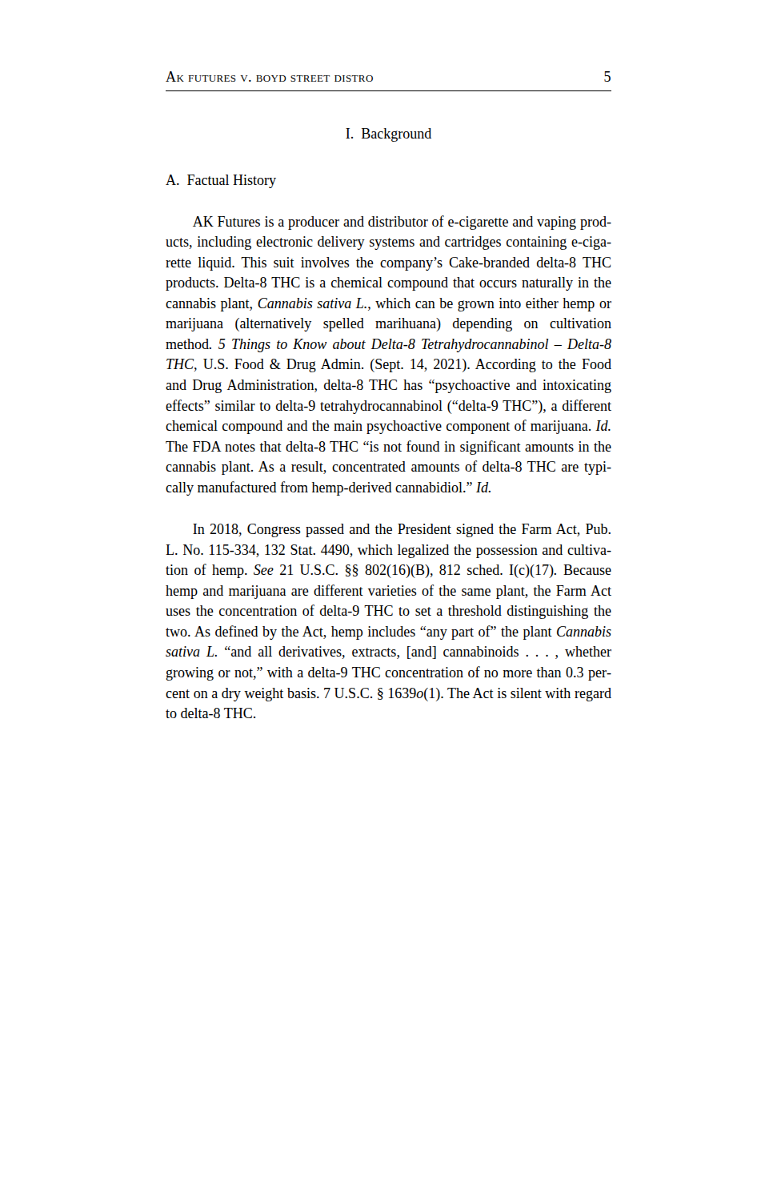AK Futures v. Boyd Street Distro 5
I. Background
A. Factual History
AK Futures is a producer and distributor of e-cigarette and vaping products, including electronic delivery systems and cartridges containing e-cigarette liquid. This suit involves the company’s Cake-branded delta-8 THC products. Delta-8 THC is a chemical compound that occurs naturally in the cannabis plant, Cannabis sativa L., which can be grown into either hemp or marijuana (alternatively spelled marihuana) depending on cultivation method. 5 Things to Know about Delta-8 Tetrahydrocannabinol – Delta-8 THC, U.S. Food & Drug Admin. (Sept. 14, 2021). According to the Food and Drug Administration, delta-8 THC has “psychoactive and intoxicating effects” similar to delta-9 tetrahydrocannabinol (“delta-9 THC”), a different chemical compound and the main psychoactive component of marijuana. Id. The FDA notes that delta-8 THC “is not found in significant amounts in the cannabis plant. As a result, concentrated amounts of delta-8 THC are typically manufactured from hemp-derived cannabidiol.” Id.
In 2018, Congress passed and the President signed the Farm Act, Pub. L. No. 115-334, 132 Stat. 4490, which legalized the possession and cultivation of hemp. See 21 U.S.C. §§ 802(16)(B), 812 sched. I(c)(17). Because hemp and marijuana are different varieties of the same plant, the Farm Act uses the concentration of delta-9 THC to set a threshold distinguishing the two. As defined by the Act, hemp includes “any part of” the plant Cannabis sativa L. “and all derivatives, extracts, [and] cannabinoids . . . , whether growing or not,” with a delta-9 THC concentration of no more than 0.3 percent on a dry weight basis. 7 U.S.C. § 1639o(1). The Act is silent with regard to delta-8 THC.